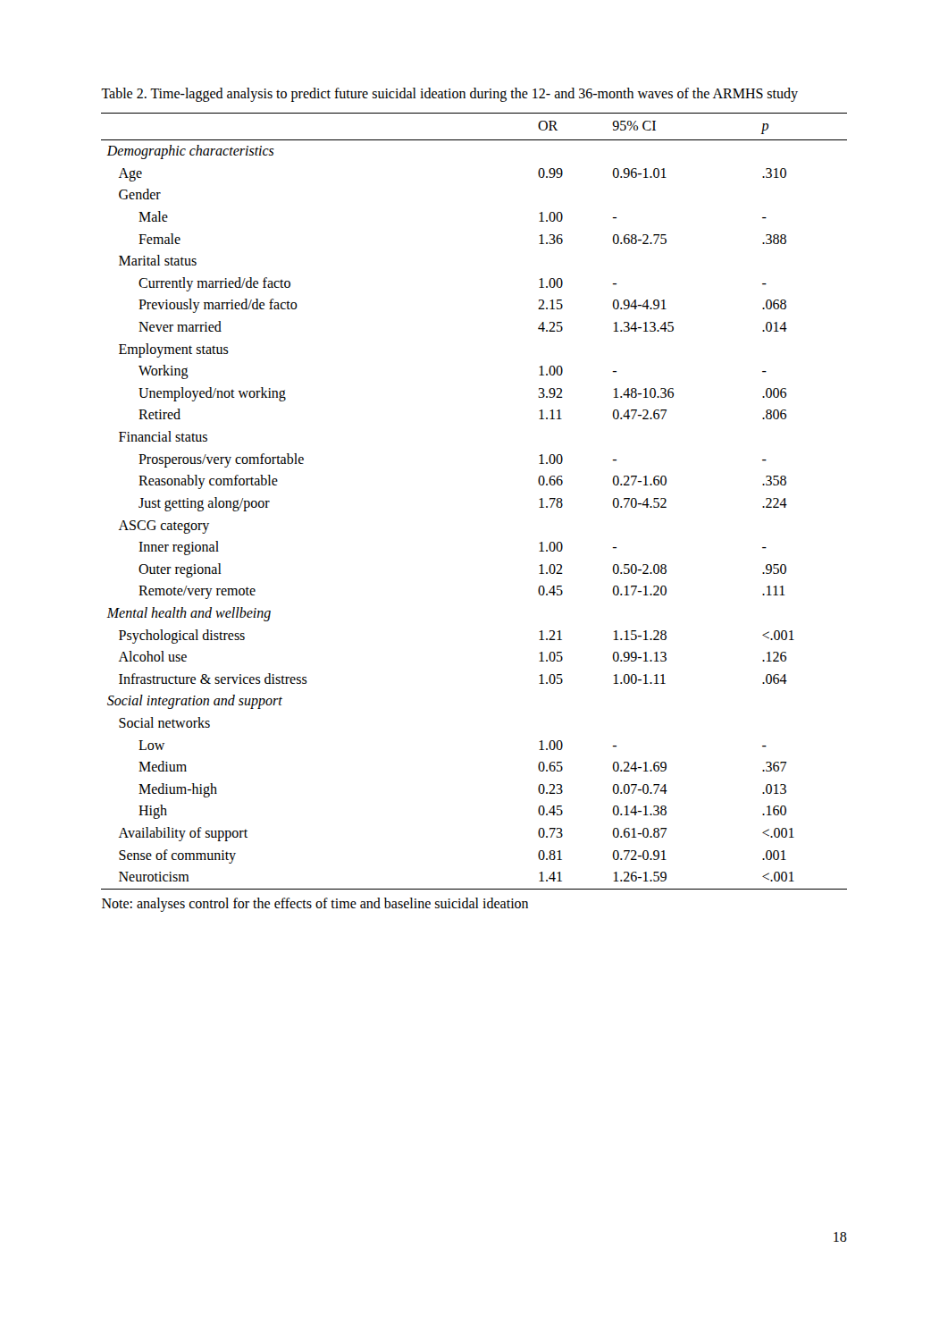Table 2. Time-lagged analysis to predict future suicidal ideation during the 12- and 36-month waves of the ARMHS study
| | OR | 95% CI | p |
| --- | --- | --- | --- |
| Demographic characteristics |
| Age | 0.99 | 0.96-1.01 | .310 |
| Gender | | | |
| Male | 1.00 | - | - |
| Female | 1.36 | 0.68-2.75 | .388 |
| Marital status | | | |
| Currently married/de facto | 1.00 | - | - |
| Previously married/de facto | 2.15 | 0.94-4.91 | .068 |
| Never married | 4.25 | 1.34-13.45 | .014 |
| Employment status | | | |
| Working | 1.00 | - | - |
| Unemployed/not working | 3.92 | 1.48-10.36 | .006 |
| Retired | 1.11 | 0.47-2.67 | .806 |
| Financial status | | | |
| Prosperous/very comfortable | 1.00 | - | - |
| Reasonably comfortable | 0.66 | 0.27-1.60 | .358 |
| Just getting along/poor | 1.78 | 0.70-4.52 | .224 |
| ASCG category | | | |
| Inner regional | 1.00 | - | - |
| Outer regional | 1.02 | 0.50-2.08 | .950 |
| Remote/very remote | 0.45 | 0.17-1.20 | .111 |
| Mental health and wellbeing |
| Psychological distress | 1.21 | 1.15-1.28 | <.001 |
| Alcohol use | 1.05 | 0.99-1.13 | .126 |
| Infrastructure & services distress | 1.05 | 1.00-1.11 | .064 |
| Social integration and support |
| Social networks | | | |
| Low | 1.00 | - | - |
| Medium | 0.65 | 0.24-1.69 | .367 |
| Medium-high | 0.23 | 0.07-0.74 | .013 |
| High | 0.45 | 0.14-1.38 | .160 |
| Availability of support | 0.73 | 0.61-0.87 | <.001 |
| Sense of community | 0.81 | 0.72-0.91 | .001 |
| Neuroticism | 1.41 | 1.26-1.59 | <.001 |
Note: analyses control for the effects of time and baseline suicidal ideation
18